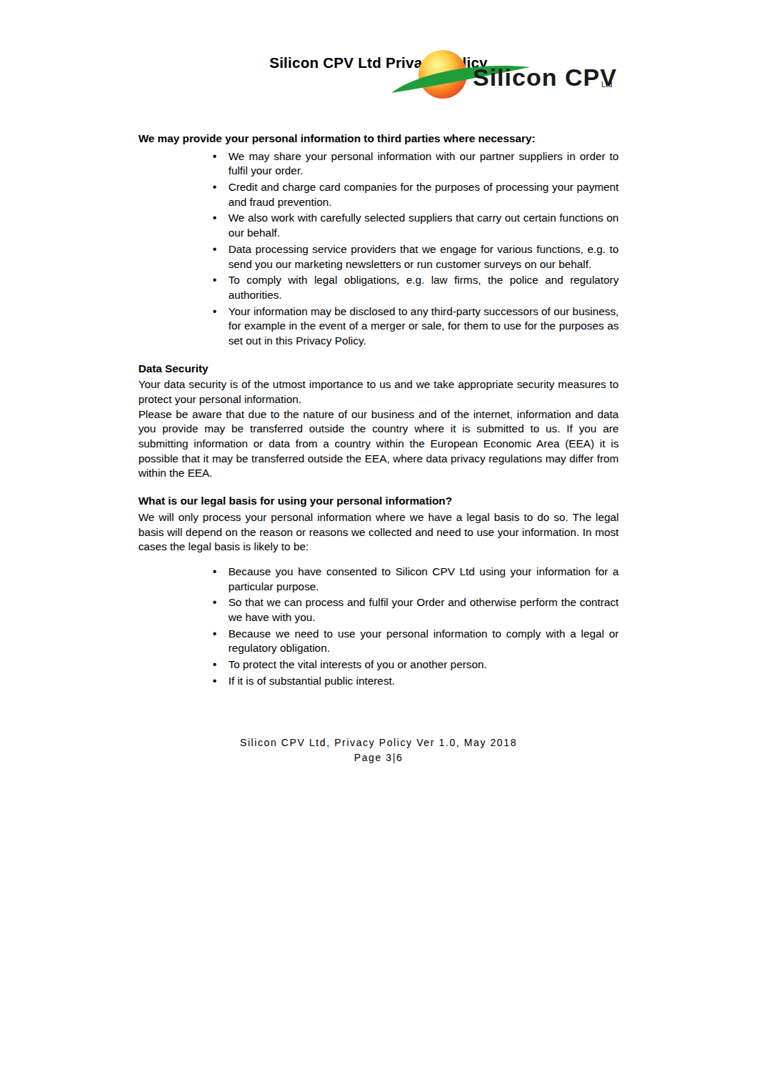Silicon CPV Ltd Privacy Policy
Silicon CPV Ltd
We may provide your personal information to third parties where necessary:
We may share your personal information with our partner suppliers in order to fulfil your order.
Credit and charge card companies for the purposes of processing your payment and fraud prevention.
We also work with carefully selected suppliers that carry out certain functions on our behalf.
Data processing service providers that we engage for various functions, e.g. to send you our marketing newsletters or run customer surveys on our behalf.
To comply with legal obligations, e.g. law firms, the police and regulatory authorities.
Your information may be disclosed to any third-party successors of our business, for example in the event of a merger or sale, for them to use for the purposes as set out in this Privacy Policy.
Data Security
Your data security is of the utmost importance to us and we take appropriate security measures to protect your personal information.
Please be aware that due to the nature of our business and of the internet, information and data you provide may be transferred outside the country where it is submitted to us. If you are submitting information or data from a country within the European Economic Area (EEA) it is possible that it may be transferred outside the EEA, where data privacy regulations may differ from within the EEA.
What is our legal basis for using your personal information?
We will only process your personal information where we have a legal basis to do so. The legal basis will depend on the reason or reasons we collected and need to use your information. In most cases the legal basis is likely to be:
Because you have consented to Silicon CPV Ltd using your information for a particular purpose.
So that we can process and fulfil your Order and otherwise perform the contract we have with you.
Because we need to use your personal information to comply with a legal or regulatory obligation.
To protect the vital interests of you or another person.
If it is of substantial public interest.
Silicon CPV Ltd, Privacy Policy Ver 1.0, May 2018
Page 3|6